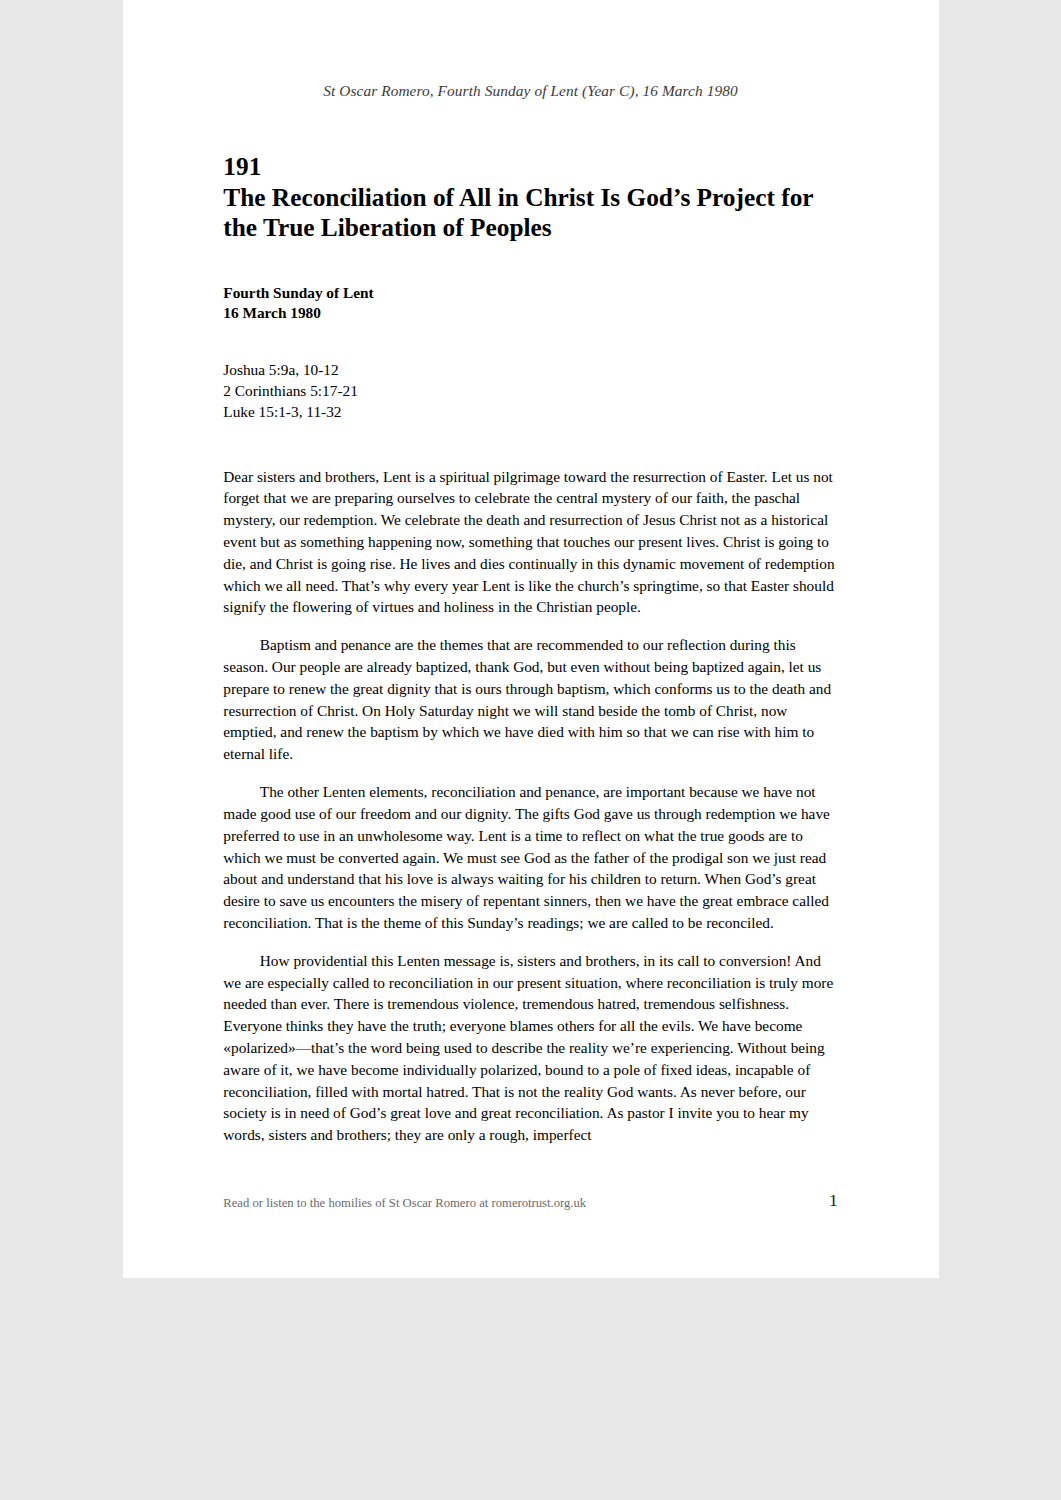St Oscar Romero, Fourth Sunday of Lent (Year C), 16 March 1980
191
The Reconciliation of All in Christ Is God’s Project for the True Liberation of Peoples
Fourth Sunday of Lent
16 March 1980
Joshua 5:9a, 10-12
2 Corinthians 5:17-21
Luke 15:1-3, 11-32
Dear sisters and brothers, Lent is a spiritual pilgrimage toward the resurrection of Easter. Let us not forget that we are preparing ourselves to celebrate the central mystery of our faith, the paschal mystery, our redemption. We celebrate the death and resurrection of Jesus Christ not as a historical event but as something happening now, something that touches our present lives. Christ is going to die, and Christ is going rise. He lives and dies continually in this dynamic movement of redemption which we all need. That’s why every year Lent is like the church’s springtime, so that Easter should signify the flowering of virtues and holiness in the Christian people.
Baptism and penance are the themes that are recommended to our reflection during this season. Our people are already baptized, thank God, but even without being baptized again, let us prepare to renew the great dignity that is ours through baptism, which conforms us to the death and resurrection of Christ. On Holy Saturday night we will stand beside the tomb of Christ, now emptied, and renew the baptism by which we have died with him so that we can rise with him to eternal life.
The other Lenten elements, reconciliation and penance, are important because we have not made good use of our freedom and our dignity. The gifts God gave us through redemption we have preferred to use in an unwholesome way. Lent is a time to reflect on what the true goods are to which we must be converted again. We must see God as the father of the prodigal son we just read about and understand that his love is always waiting for his children to return. When God’s great desire to save us encounters the misery of repentant sinners, then we have the great embrace called reconciliation. That is the theme of this Sunday’s readings; we are called to be reconciled.
How providential this Lenten message is, sisters and brothers, in its call to conversion! And we are especially called to reconciliation in our present situation, where reconciliation is truly more needed than ever. There is tremendous violence, tremendous hatred, tremendous selfishness. Everyone thinks they have the truth; everyone blames others for all the evils. We have become «polarized»—that’s the word being used to describe the reality we’re experiencing. Without being aware of it, we have become individually polarized, bound to a pole of fixed ideas, incapable of reconciliation, filled with mortal hatred. That is not the reality God wants. As never before, our society is in need of God’s great love and great reconciliation. As pastor I invite you to hear my words, sisters and brothers; they are only a rough, imperfect
Read or listen to the homilies of St Oscar Romero at romerotrust.org.uk 1